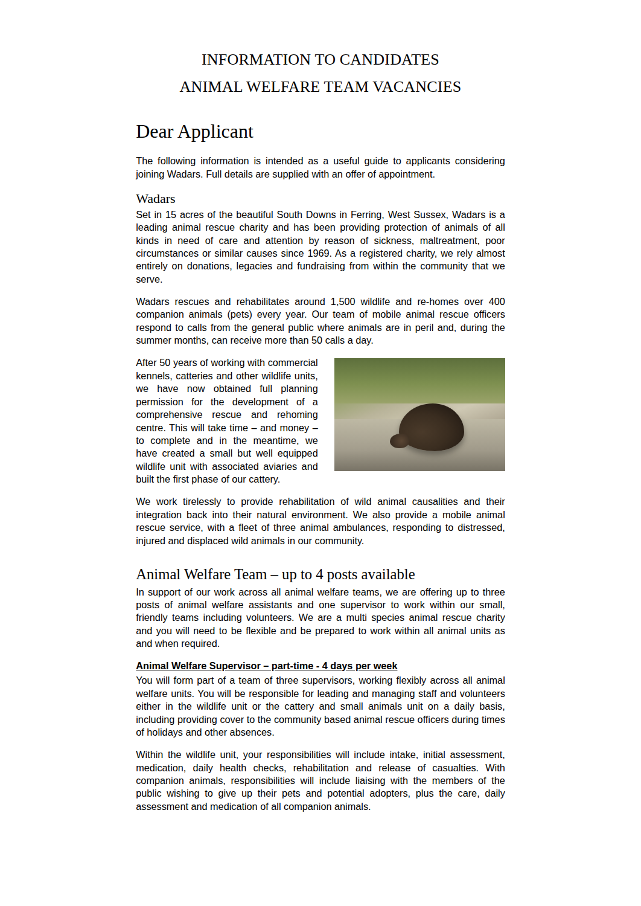INFORMATION TO CANDIDATES
ANIMAL WELFARE TEAM VACANCIES
Dear Applicant
The following information is intended as a useful guide to applicants considering joining Wadars. Full details are supplied with an offer of appointment.
Wadars
Set in 15 acres of the beautiful South Downs in Ferring, West Sussex, Wadars is a leading animal rescue charity and has been providing protection of animals of all kinds in need of care and attention by reason of sickness, maltreatment, poor circumstances or similar causes since 1969. As a registered charity, we rely almost entirely on donations, legacies and fundraising from within the community that we serve.
Wadars rescues and rehabilitates around 1,500 wildlife and re-homes over 400 companion animals (pets) every year. Our team of mobile animal rescue officers respond to calls from the general public where animals are in peril and, during the summer months, can receive more than 50 calls a day.
After 50 years of working with commercial kennels, catteries and other wildlife units, we have now obtained full planning permission for the development of a comprehensive rescue and rehoming centre. This will take time – and money – to complete and in the meantime, we have created a small but well equipped wildlife unit with associated aviaries and built the first phase of our cattery.
We work tirelessly to provide rehabilitation of wild animal causalities and their integration back into their natural environment. We also provide a mobile animal rescue service, with a fleet of three animal ambulances, responding to distressed, injured and displaced wild animals in our community.
Animal Welfare Team – up to 4 posts available
In support of our work across all animal welfare teams, we are offering up to three posts of animal welfare assistants and one supervisor to work within our small, friendly teams including volunteers. We are a multi species animal rescue charity and you will need to be flexible and be prepared to work within all animal units as and when required.
Animal Welfare Supervisor – part-time - 4 days per week
You will form part of a team of three supervisors, working flexibly across all animal welfare units. You will be responsible for leading and managing staff and volunteers either in the wildlife unit or the cattery and small animals unit on a daily basis, including providing cover to the community based animal rescue officers during times of holidays and other absences.
Within the wildlife unit, your responsibilities will include intake, initial assessment, medication, daily health checks, rehabilitation and release of casualties. With companion animals, responsibilities will include liaising with the members of the public wishing to give up their pets and potential adopters, plus the care, daily assessment and medication of all companion animals.